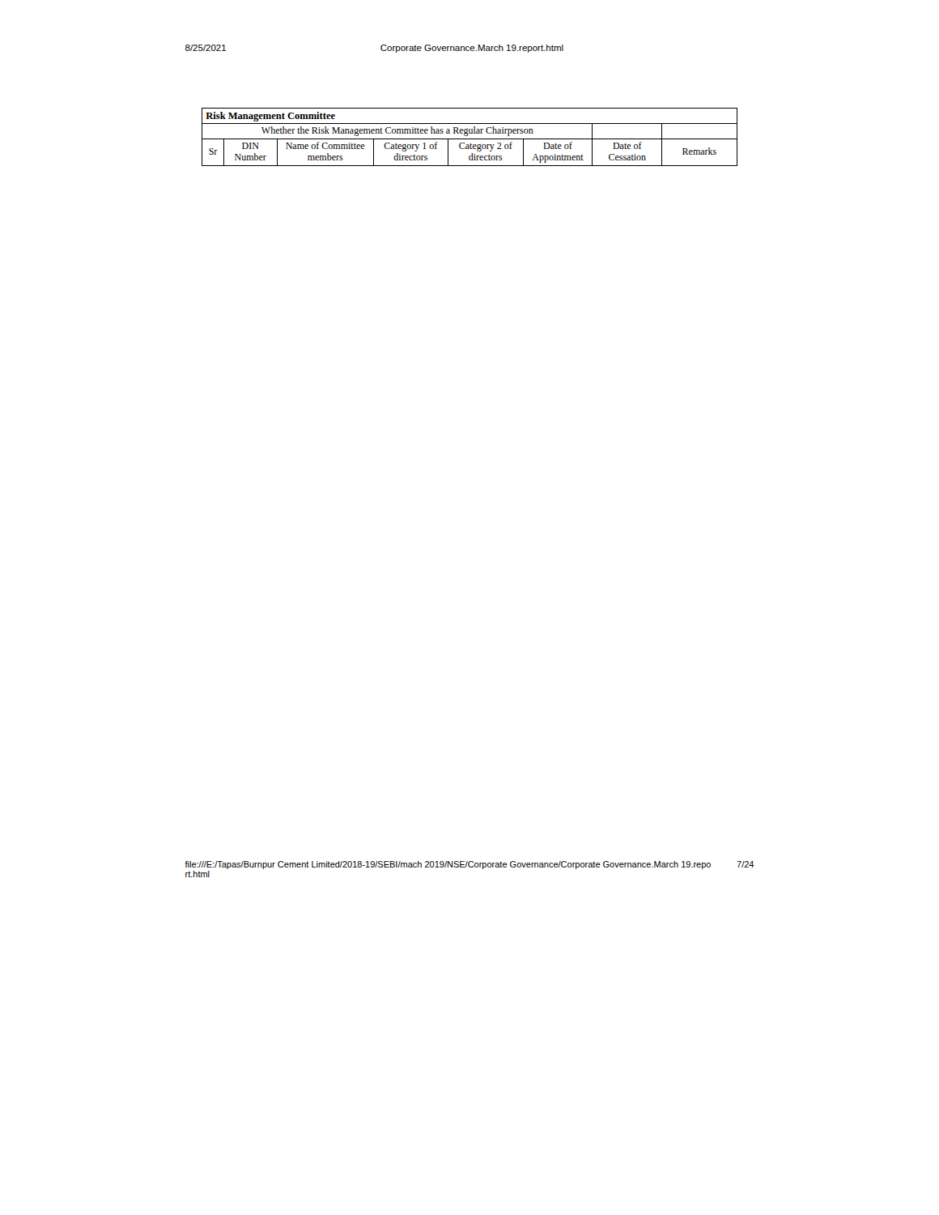8/25/2021
Corporate Governance.March 19.report.html
| Risk Management Committee |
| Whether the Risk Management Committee has a Regular Chairperson | | |
| Sr | DIN Number | Name of Committee members | Category 1 of directors | Category 2 of directors | Date of Appointment | Date of Cessation | Remarks |
file:///E:/Tapas/Burnpur Cement Limited/2018-19/SEBI/mach 2019/NSE/Corporate Governance/Corporate Governance.March 19.report.html
7/24